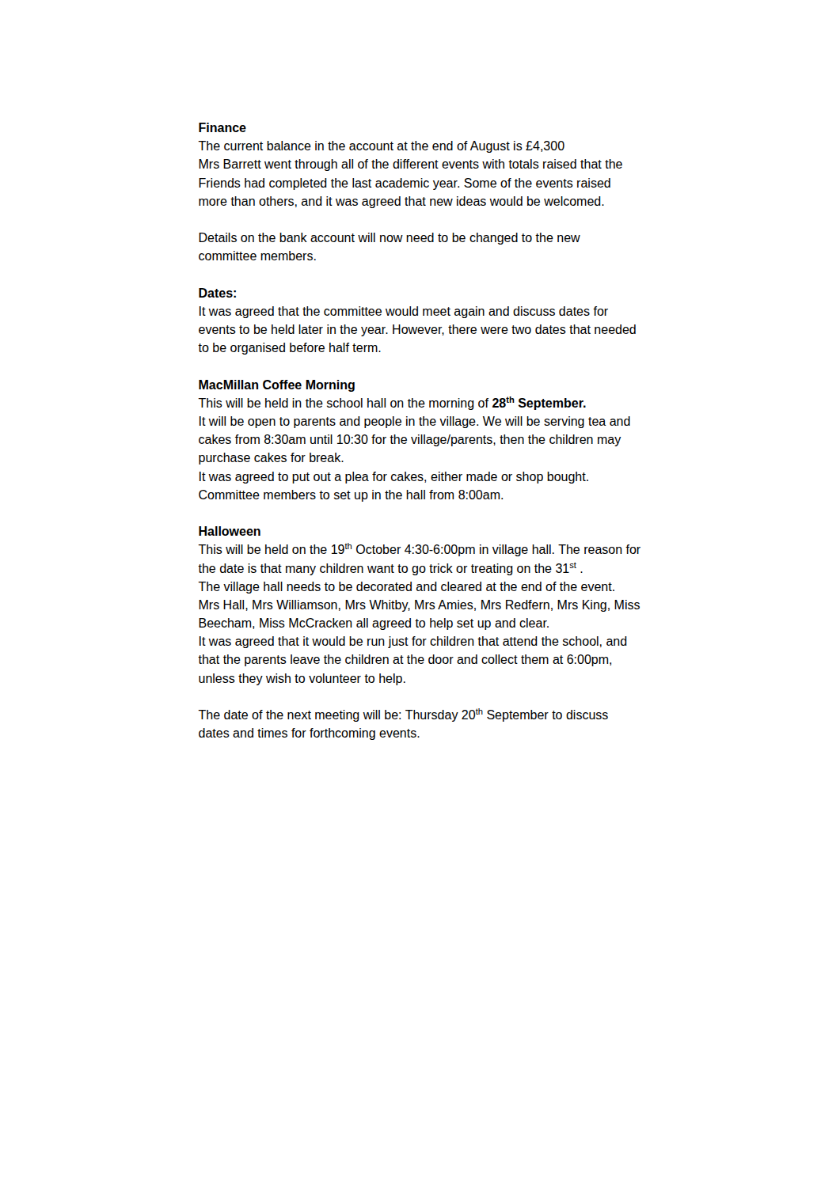Finance
The current balance in the account at the end of August is £4,300
Mrs Barrett went through all of the different events with totals raised that the Friends had completed the last academic year. Some of the events raised more than others, and it was agreed that new ideas would be welcomed.
Details on the bank account will now need to be changed to the new committee members.
Dates:
It was agreed that the committee would meet again and discuss dates for events to be held later in the year. However, there were two dates that needed to be organised before half term.
MacMillan Coffee Morning
This will be held in the school hall on the morning of 28th September.
It will be open to parents and people in the village. We will be serving tea and cakes from 8:30am until 10:30 for the village/parents, then the children may purchase cakes for break.
It was agreed to put out a plea for cakes, either made or shop bought.
Committee members to set up in the hall from 8:00am.
Halloween
This will be held on the 19th October 4:30-6:00pm in village hall. The reason for the date is that many children want to go trick or treating on the 31st .
The village hall needs to be decorated and cleared at the end of the event.
Mrs Hall, Mrs Williamson, Mrs Whitby, Mrs Amies, Mrs Redfern, Mrs King, Miss Beecham, Miss McCracken all agreed to help set up and clear.
It was agreed that it would be run just for children that attend the school, and that the parents leave the children at the door and collect them at 6:00pm, unless they wish to volunteer to help.
The date of the next meeting will be: Thursday 20th September to discuss dates and times for forthcoming events.